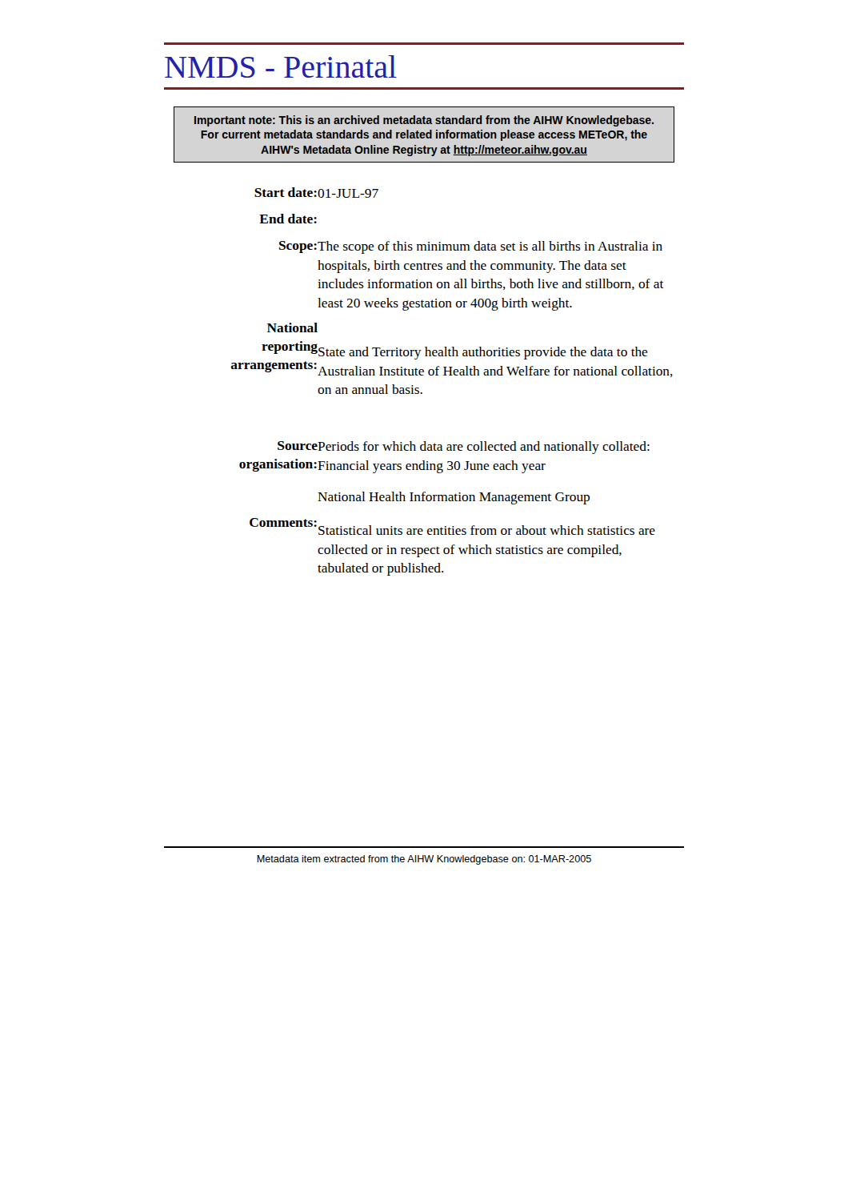NMDS - Perinatal
Important note: This is an archived metadata standard from the AIHW Knowledgebase. For current metadata standards and related information please access METeOR, the AIHW's Metadata Online Registry at http://meteor.aihw.gov.au
| Start date: | 01-JUL-97 |
| End date: | |
| Scope: | The scope of this minimum data set is all births in Australia in hospitals, birth centres and the community. The data set includes information on all births, both live and stillborn, of at least 20 weeks gestation or 400g birth weight. |
| National reporting arrangements: | State and Territory health authorities provide the data to the Australian Institute of Health and Welfare for national collation, on an annual basis. |
| Source organisation: | Periods for which data are collected and nationally collated: Financial years ending 30 June each year National Health Information Management Group |
| Comments: | Statistical units are entities from or about which statistics are collected or in respect of which statistics are compiled, tabulated or published. |
Metadata item extracted from the AIHW Knowledgebase on: 01-MAR-2005